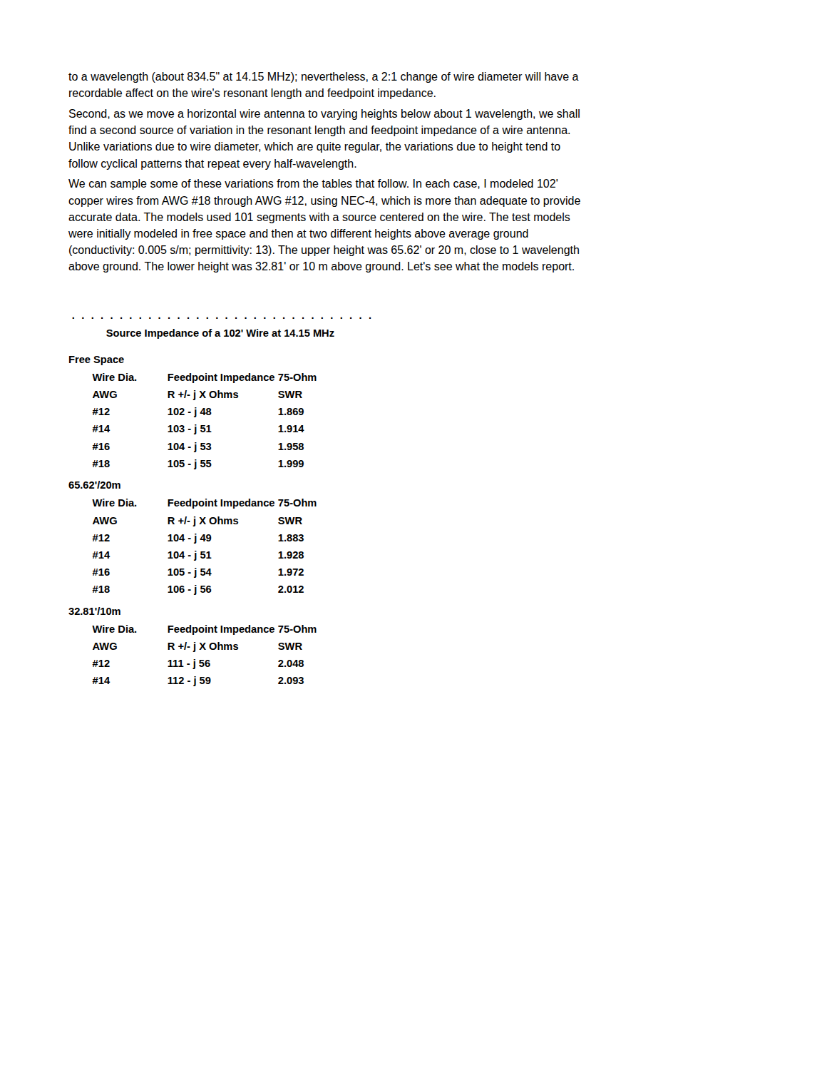to a wavelength (about 834.5" at 14.15 MHz); nevertheless, a 2:1 change of wire diameter will have a recordable affect on the wire's resonant length and feedpoint impedance.
Second, as we move a horizontal wire antenna to varying heights below about 1 wavelength, we shall find a second source of variation in the resonant length and feedpoint impedance of a wire antenna. Unlike variations due to wire diameter, which are quite regular, the variations due to height tend to follow cyclical patterns that repeat every half-wavelength.
We can sample some of these variations from the tables that follow. In each case, I modeled 102' copper wires from AWG #18 through AWG #12, using NEC-4, which is more than adequate to provide accurate data. The models used 101 segments with a source centered on the wire. The test models were initially modeled in free space and then at two different heights above average ground (conductivity: 0.005 s/m; permittivity: 13). The upper height was 65.62' or 20 m, close to 1 wavelength above ground. The lower height was 32.81' or 10 m above ground. Let's see what the models report.
. . . . . . . . . . . . . . . . . . . . . . . . . . . . . . . .
Source Impedance of a 102' Wire at 14.15 MHz
Free Space
| Wire Dia. | Feedpoint Impedance | 75-Ohm |
| AWG | R +/- j X Ohms | SWR |
| #12 | 102 - j 48 | 1.869 |
| #14 | 103 - j 51 | 1.914 |
| #16 | 104 - j 53 | 1.958 |
| #18 | 105 - j 55 | 1.999 |
65.62'/20m
| Wire Dia. | Feedpoint Impedance | 75-Ohm |
| AWG | R +/- j X Ohms | SWR |
| #12 | 104 - j 49 | 1.883 |
| #14 | 104 - j 51 | 1.928 |
| #16 | 105 - j 54 | 1.972 |
| #18 | 106 - j 56 | 2.012 |
32.81'/10m
| Wire Dia. | Feedpoint Impedance | 75-Ohm |
| AWG | R +/- j X Ohms | SWR |
| #12 | 111 - j 56 | 2.048 |
| #14 | 112 - j 59 | 2.093 |